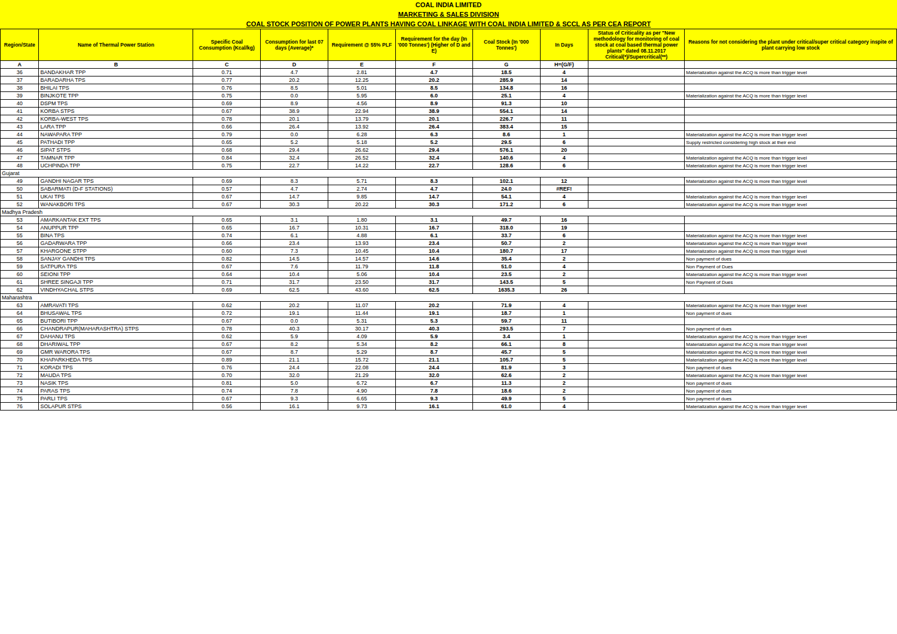COAL INDIA LIMITED
MARKETING & SALES DIVISION
COAL STOCK POSITION OF POWER PLANTS HAVING COAL LINKAGE WITH COAL INDIA LIMITED & SCCL AS PER CEA REPORT
| Region/State | Name of Thermal Power Station | Specific Coal Consumption (Kcal/kg) | Consumption for last 07 days (Average)* | Requirement @ 55% PLF | Requirement for the day (In '000 Tonnes') (Higher of D and E) | Coal Stock (In '000 Tonnes') | In Days | Status of Criticality as per "New methodology for monitoring of coal stock at coal based thermal power plants" dated 08.11.2017 Critical(*)/Supercritical(**) | Reasons for not considering the plant under critical/super critical category inspite of plant carrying low stock |
| --- | --- | --- | --- | --- | --- | --- | --- | --- | --- |
| A | B | C | D | E | F | G | H=(G/F) | | |
| 36 | BANDAKHAR TPP | 0.71 | 4.7 | 2.81 | 4.7 | 18.5 | 4 | | Materialization against the ACQ is more than trigger level |
| 37 | BARADARHA TPS | 0.77 | 20.2 | 12.25 | 20.2 | 285.9 | 14 | | |
| 38 | BHILAI TPS | 0.76 | 8.5 | 5.01 | 8.5 | 134.8 | 16 | | |
| 39 | BINJKOTE TPP | 0.75 | 0.0 | 5.95 | 6.0 | 25.1 | 4 | | Materialization against the ACQ is more than trigger level |
| 40 | DSPM TPS | 0.69 | 8.9 | 4.56 | 8.9 | 91.3 | 10 | | |
| 41 | KORBA STPS | 0.67 | 38.9 | 22.94 | 38.9 | 554.1 | 14 | | |
| 42 | KORBA-WEST TPS | 0.78 | 20.1 | 13.79 | 20.1 | 226.7 | 11 | | |
| 43 | LARA TPP | 0.66 | 26.4 | 13.92 | 26.4 | 383.4 | 15 | | |
| 44 | NAWAPARA TPP | 0.79 | 0.0 | 6.28 | 6.3 | 8.6 | 1 | | Materialization against the ACQ is more than trigger level |
| 45 | PATHADI TPP | 0.65 | 5.2 | 5.18 | 5.2 | 29.5 | 6 | | Supply restricted considering high stock at their end |
| 46 | SIPAT STPS | 0.68 | 29.4 | 26.62 | 29.4 | 576.1 | 20 | | |
| 47 | TAMNAR TPP | 0.84 | 32.4 | 26.52 | 32.4 | 140.6 | 4 | | Materialization against the ACQ is more than trigger level |
| 48 | UCHPINDA TPP | 0.75 | 22.7 | 14.22 | 22.7 | 128.6 | 6 | | Materialization against the ACQ is more than trigger level |
| Gujarat |
| 49 | GANDHI NAGAR TPS | 0.69 | 8.3 | 5.71 | 8.3 | 102.1 | 12 | | Materialization against the ACQ is more than trigger level |
| 50 | SABARMATI (D-F STATIONS) | 0.57 | 4.7 | 2.74 | 4.7 | 24.0 | #REF! | | |
| 51 | UKAI TPS | 0.67 | 14.7 | 9.85 | 14.7 | 54.1 | 4 | | Materialization against the ACQ is more than trigger level |
| 52 | WANAKBORI TPS | 0.67 | 30.3 | 20.22 | 30.3 | 171.2 | 6 | | Materialization against the ACQ is more than trigger level |
| Madhya Pradesh |
| 53 | AMARKANTAK EXT TPS | 0.65 | 3.1 | 1.80 | 3.1 | 49.7 | 16 | | |
| 54 | ANUPPUR TPP | 0.65 | 16.7 | 10.31 | 16.7 | 318.0 | 19 | | |
| 55 | BINA TPS | 0.74 | 6.1 | 4.88 | 6.1 | 33.7 | 6 | | Materialization against the ACQ is more than trigger level |
| 56 | GADARWARA TPP | 0.66 | 23.4 | 13.93 | 23.4 | 50.7 | 2 | | Materialization against the ACQ is more than trigger level |
| 57 | KHARGONE STPP | 0.60 | 7.3 | 10.45 | 10.4 | 180.7 | 17 | | Materialization against the ACQ is more than trigger level |
| 58 | SANJAY GANDHI TPS | 0.82 | 14.5 | 14.57 | 14.6 | 35.4 | 2 | | Non payment of dues |
| 59 | SATPURA TPS | 0.67 | 7.6 | 11.79 | 11.8 | 51.0 | 4 | | Non Payment of Dues |
| 60 | SEIONI TPP | 0.64 | 10.4 | 5.06 | 10.4 | 23.5 | 2 | | Materialization against the ACQ is more than trigger level |
| 61 | SHREE SINGAJI TPP | 0.71 | 31.7 | 23.50 | 31.7 | 143.5 | 5 | | Non Payment of Dues |
| 62 | VINDHYACHAL STPS | 0.69 | 62.5 | 43.60 | 62.5 | 1635.3 | 26 | | |
| Maharashtra |
| 63 | AMRAVATI TPS | 0.62 | 20.2 | 11.07 | 20.2 | 71.9 | 4 | | Materialization against the ACQ is more than trigger level |
| 64 | BHUSAWAL TPS | 0.72 | 19.1 | 11.44 | 19.1 | 18.7 | 1 | | Non payment of dues |
| 65 | BUTIBORI TPP | 0.67 | 0.0 | 5.31 | 5.3 | 59.7 | 11 | | |
| 66 | CHANDRAPUR(MAHARASHTRA) STPS | 0.78 | 40.3 | 30.17 | 40.3 | 293.5 | 7 | | Non payment of dues |
| 67 | DAHANU TPS | 0.62 | 5.9 | 4.09 | 5.9 | 3.4 | 1 | | Materialization against the ACQ is more than trigger level |
| 68 | DHARIWAL TPP | 0.67 | 8.2 | 5.34 | 8.2 | 66.1 | 8 | | Materialization against the ACQ is more than trigger level |
| 69 | GMR WARORA TPS | 0.67 | 8.7 | 5.29 | 8.7 | 45.7 | 5 | | Materialization against the ACQ is more than trigger level |
| 70 | KHAPARKHEDA TPS | 0.89 | 21.1 | 15.72 | 21.1 | 105.7 | 5 | | Materialization against the ACQ is more than trigger level |
| 71 | KORADI TPS | 0.76 | 24.4 | 22.08 | 24.4 | 81.9 | 3 | | Non payment of dues |
| 72 | MAUDA TPS | 0.70 | 32.0 | 21.29 | 32.0 | 62.6 | 2 | | Materialization against the ACQ is more than trigger level |
| 73 | NASIK TPS | 0.81 | 5.0 | 6.72 | 6.7 | 11.3 | 2 | | Non payment of dues |
| 74 | PARAS TPS | 0.74 | 7.8 | 4.90 | 7.8 | 18.6 | 2 | | Non payment of dues |
| 75 | PARLI TPS | 0.67 | 9.3 | 6.65 | 9.3 | 49.9 | 5 | | Non payment of dues |
| 76 | SOLAPUR STPS | 0.56 | 16.1 | 9.73 | 16.1 | 61.0 | 4 | | Materialization against the ACQ is more than trigger level |